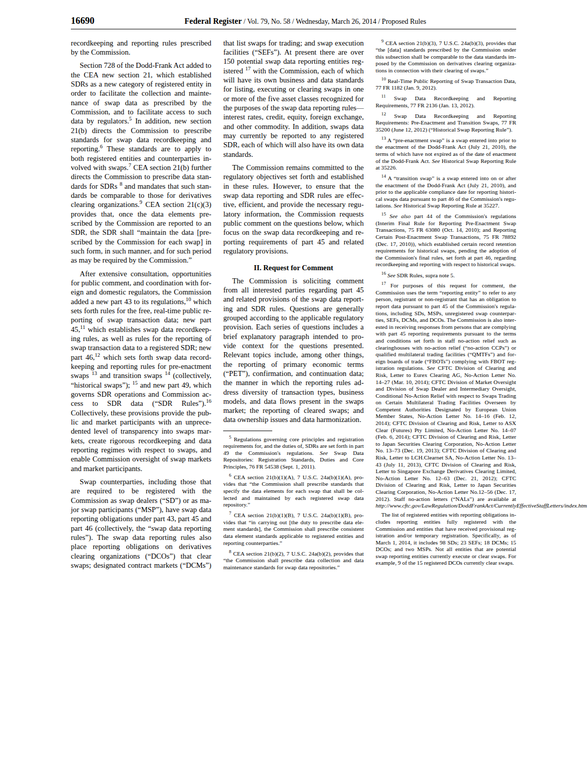16690
Federal Register / Vol. 79, No. 58 / Wednesday, March 26, 2014 / Proposed Rules
recordkeeping and reporting rules prescribed by the Commission.
Section 728 of the Dodd-Frank Act added to the CEA new section 21, which established SDRs as a new category of registered entity in order to facilitate the collection and maintenance of swap data as prescribed by the Commission, and to facilitate access to such data by regulators.5 In addition, new section 21(b) directs the Commission to prescribe standards for swap data recordkeeping and reporting.6 These standards are to apply to both registered entities and counterparties involved with swaps.7 CEA section 21(b) further directs the Commission to prescribe data standards for SDRs 8 and mandates that such standards be comparable to those for derivatives clearing organizations.9 CEA section 21(c)(3) provides that, once the data elements prescribed by the Commission are reported to an SDR, the SDR shall “maintain the data [prescribed by the Commission for each swap] in such form, in such manner, and for such period as may be required by the Commission.”
After extensive consultation, opportunities for public comment, and coordination with foreign and domestic regulators, the Commission added a new part 43 to its regulations,10 which sets forth rules for the free, real-time public reporting of swap transaction data; new part 45,11 which establishes swap data recordkeeping rules, as well as rules for the reporting of swap transaction data to a registered SDR; new part 46,12 which sets forth swap data recordkeeping and reporting rules for pre-enactment swaps 13 and transition swaps 14 (collectively, “historical swaps”); 15 and new part 49, which governs SDR operations and Commission access to SDR data (“SDR Rules”).16 Collectively, these provisions provide the public and market participants with an unprecedented level of transparency into swaps markets, create rigorous recordkeeping and data reporting regimes with respect to swaps, and enable Commission oversight of swap markets and market participants.
Swap counterparties, including those that are required to be registered with the Commission as swap dealers (“SD”) or as major swap participants (“MSP”), have swap data reporting obligations under part 43, part 45 and part 46 (collectively, the “swap data reporting rules”). The swap data reporting rules also place reporting obligations on derivatives clearing organizations (“DCOs”) that clear swaps; designated contract markets (“DCMs”) that list swaps for trading; and swap execution facilities (“SEFs”). At present there are over 150 potential swap data reporting entities registered 17 with the Commission, each of which will have its own business and data standards for listing, executing or clearing swaps in one or more of the five asset classes recognized for the purposes of the swap data reporting rules—interest rates, credit, equity, foreign exchange, and other commodity. In addition, swaps data may currently be reported to any registered SDR, each of which will also have its own data standards.
The Commission remains committed to the regulatory objectives set forth and established in these rules. However, to ensure that the swap data reporting and SDR rules are effective, efficient, and provide the necessary regulatory information, the Commission requests public comment on the questions below, which focus on the swap data recordkeeping and reporting requirements of part 45 and related regulatory provisions.
II. Request for Comment
The Commission is soliciting comment from all interested parties regarding part 45 and related provisions of the swap data reporting and SDR rules. Questions are generally grouped according to the applicable regulatory provision. Each series of questions includes a brief explanatory paragraph intended to provide context for the questions presented. Relevant topics include, among other things, the reporting of primary economic terms (“PET”), confirmation, and continuation data; the manner in which the reporting rules address diversity of transaction types, business models, and data flows present in the swaps market; the reporting of cleared swaps; and data ownership issues and data harmonization.
5 Regulations governing core principles and registration requirements for, and the duties of, SDRs are set forth in part 49 the Commission's regulations. See Swap Data Repositories: Registration Standards, Duties and Core Principles, 76 FR 54538 (Sept. 1, 2011).
6 CEA section 21(b)(1)(A), 7 U.S.C. 24a(b)(1)(A), provides that “the Commission shall prescribe standards that specify the data elements for each swap that shall be collected and maintained by each registered swap data repository.”
7 CEA section 21(b)(1)(B), 7 U.S.C. 24a(b)(1)(B), provides that “in carrying out [the duty to prescribe data element standards], the Commission shall prescribe consistent data element standards applicable to registered entities and reporting counterparties.”
8 CEA section 21(b)(2), 7 U.S.C. 24a(b)(2), provides that “the Commission shall prescribe data collection and data maintenance standards for swap data repositories.”
9 CEA section 21(b)(3), 7 U.S.C. 24a(b)(3), provides that “the [data] standards prescribed by the Commission under this subsection shall be comparable to the data standards imposed by the Commission on derivatives clearing organizations in connection with their clearing of swaps.”
10 Real-Time Public Reporting of Swap Transaction Data, 77 FR 1182 (Jan. 9, 2012).
11 Swap Data Recordkeeping and Reporting Requirements, 77 FR 2136 (Jan. 13, 2012).
12 Swap Data Recordkeeping and Reporting Requirements: Pre-Enactment and Transition Swaps, 77 FR 35200 (June 12, 2012) (“Historical Swap Reporting Rule”).
13 A “pre-enactment swap” is a swap entered into prior to the enactment of the Dodd-Frank Act (July 21, 2010), the terms of which have not expired as of the date of enactment of the Dodd-Frank Act. See Historical Swap Reporting Rule at 35226.
14 A “transition swap” is a swap entered into on or after the enactment of the Dodd-Frank Act (July 21, 2010), and prior to the applicable compliance date for reporting historical swaps data pursuant to part 46 of the Commission's regulations. See Historical Swap Reporting Rule at 35227.
15 See also part 44 of the Commission's regulations (Interim Final Rule for Reporting Pre-Enactment Swap Transactions, 75 FR 63080 (Oct. 14, 2010); and Reporting Certain Post-Enactment Swap Transactions, 75 FR 78892 (Dec. 17, 2010)), which established certain record retention requirements for historical swaps, pending the adoption of the Commission's final rules, set forth at part 46, regarding recordkeeping and reporting with respect to historical swaps.
16 See SDR Rules, supra note 5.
17 For purposes of this request for comment, the Commission uses the term “reporting entity” to refer to any person, registrant or non-registrant that has an obligation to report data pursuant to part 45 of the Commission's regulations, including SDs, MSPs, unregistered swap counterparties, SEFs, DCMs, and DCOs. The Commission is also interested in receiving responses from persons that are complying with part 45 reporting requirements pursuant to the terms and conditions set forth in staff no-action relief such as clearinghouses with no-action relief (“no-action CCPs”) or qualified multilateral trading facilities (“QMTFs”) and foreign boards of trade (“FBOTs”) complying with FBOT registration regulations. See CFTC Division of Clearing and Risk, Letter to Eurex Clearing AG, No-Action Letter No. 14–27 (Mar. 10, 2014); CFTC Division of Market Oversight and Division of Swap Dealer and Intermediary Oversight, Conditional No-Action Relief with respect to Swaps Trading on Certain Multilateral Trading Facilities Overseen by Competent Authorities Designated by European Union Member States, No-Action Letter No. 14–16 (Feb. 12, 2014); CFTC Division of Clearing and Risk, Letter to ASX Clear (Futures) Pty Limited, No-Action Letter No. 14–07 (Feb. 6, 2014); CFTC Division of Clearing and Risk, Letter to Japan Securities Clearing Corporation, No-Action Letter No. 13–73 (Dec. 19, 2013); CFTC Division of Clearing and Risk, Letter to LCH.Clearnet SA, No-Action Letter No. 13–43 (July 11, 2013), CFTC Division of Clearing and Risk, Letter to Singapore Exchange Derivatives Clearing Limited, No-Action Letter No. 12–63 (Dec. 21, 2012); CFTC Division of Clearing and Risk, Letter to Japan Securities Clearing Corporation, No-Action Letter No.12–56 (Dec. 17, 2012). Staff no-action letters (“NALs”) are available at http://www.cftc.gov/LawRegulation/DoddFrankAct/CurrentlyEffectiveStaffLetters/index.htm.
The list of registered entities with reporting obligations includes reporting entities fully registered with the Commission and entities that have received provisional registration and/or temporary registration. Specifically, as of March 1, 2014, it includes 98 SDs; 23 SEFs; 18 DCMs; 15 DCOs; and two MSPs. Not all entities that are potential swap reporting entities currently execute or clear swaps. For example, 9 of the 15 registered DCOs currently clear swaps.